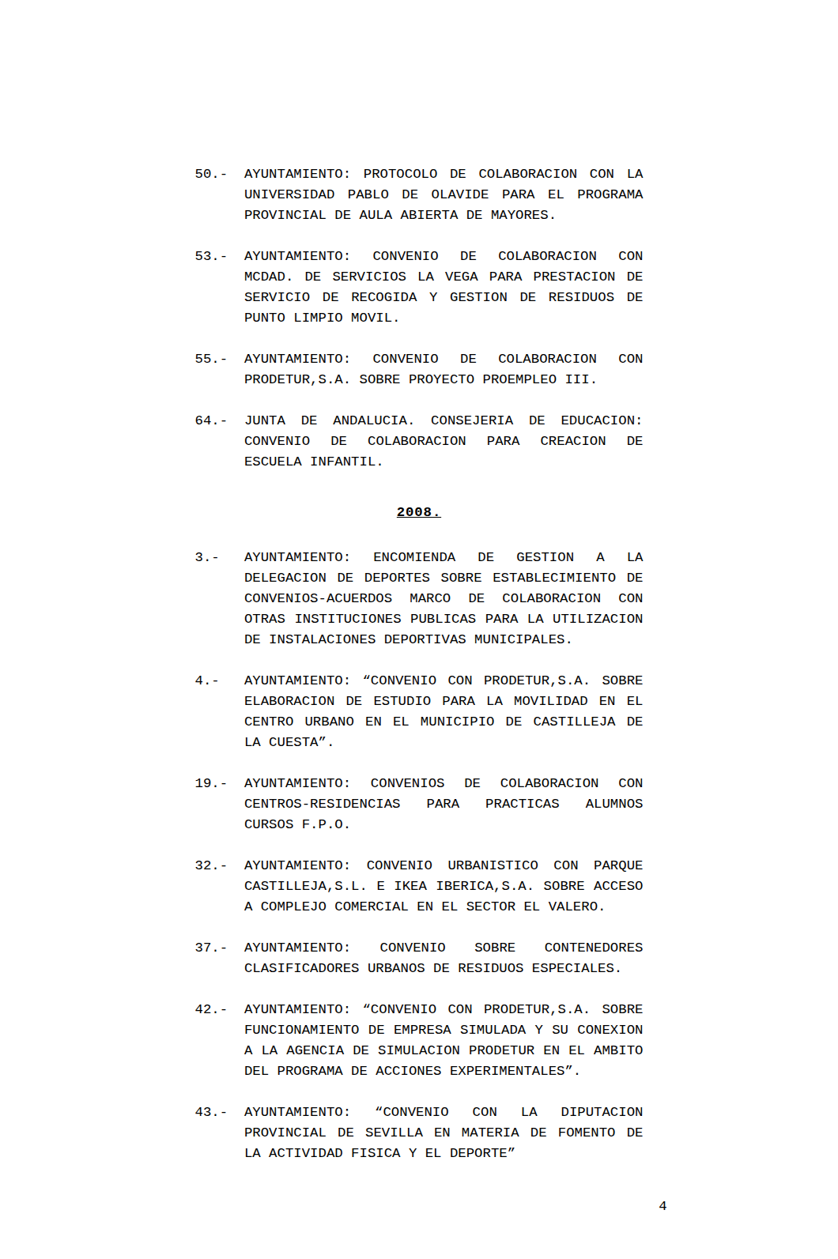50.- AYUNTAMIENTO: PROTOCOLO DE COLABORACION CON LA UNIVERSIDAD PABLO DE OLAVIDE PARA EL PROGRAMA PROVINCIAL DE AULA ABIERTA DE MAYORES.
53.- AYUNTAMIENTO: CONVENIO DE COLABORACION CON MCDAD. DE SERVICIOS LA VEGA PARA PRESTACION DE SERVICIO DE RECOGIDA Y GESTION DE RESIDUOS DE PUNTO LIMPIO MOVIL.
55.- AYUNTAMIENTO: CONVENIO DE COLABORACION CON PRODETUR,S.A. SOBRE PROYECTO PROEMPLEO III.
64.- JUNTA DE ANDALUCIA. CONSEJERIA DE EDUCACION: CONVENIO DE COLABORACION PARA CREACION DE ESCUELA INFANTIL.
2008.
3.- AYUNTAMIENTO: ENCOMIENDA DE GESTION A LA DELEGACION DE DEPORTES SOBRE ESTABLECIMIENTO DE CONVENIOS-ACUERDOS MARCO DE COLABORACION CON OTRAS INSTITUCIONES PUBLICAS PARA LA UTILIZACION DE INSTALACIONES DEPORTIVAS MUNICIPALES.
4.- AYUNTAMIENTO: “CONVENIO CON PRODETUR,S.A. SOBRE ELABORACION DE ESTUDIO PARA LA MOVILIDAD EN EL CENTRO URBANO EN EL MUNICIPIO DE CASTILLEJA DE LA CUESTA”.
19.- AYUNTAMIENTO: CONVENIOS DE COLABORACION CON CENTROS-RESIDENCIAS PARA PRACTICAS ALUMNOS CURSOS F.P.O.
32.- AYUNTAMIENTO: CONVENIO URBANISTICO CON PARQUE CASTILLEJA,S.L. E IKEA IBERICA,S.A. SOBRE ACCESO A COMPLEJO COMERCIAL EN EL SECTOR EL VALERO.
37.- AYUNTAMIENTO: CONVENIO SOBRE CONTENEDORES CLASIFICADORES URBANOS DE RESIDUOS ESPECIALES.
42.- AYUNTAMIENTO: “CONVENIO CON PRODETUR,S.A. SOBRE FUNCIONAMIENTO DE EMPRESA SIMULADA Y SU CONEXION A LA AGENCIA DE SIMULACION PRODETUR EN EL AMBITO DEL PROGRAMA DE ACCIONES EXPERIMENTALES”.
43.- AYUNTAMIENTO: “CONVENIO CON LA DIPUTACION PROVINCIAL DE SEVILLA EN MATERIA DE FOMENTO DE LA ACTIVIDAD FISICA Y EL DEPORTE”
4